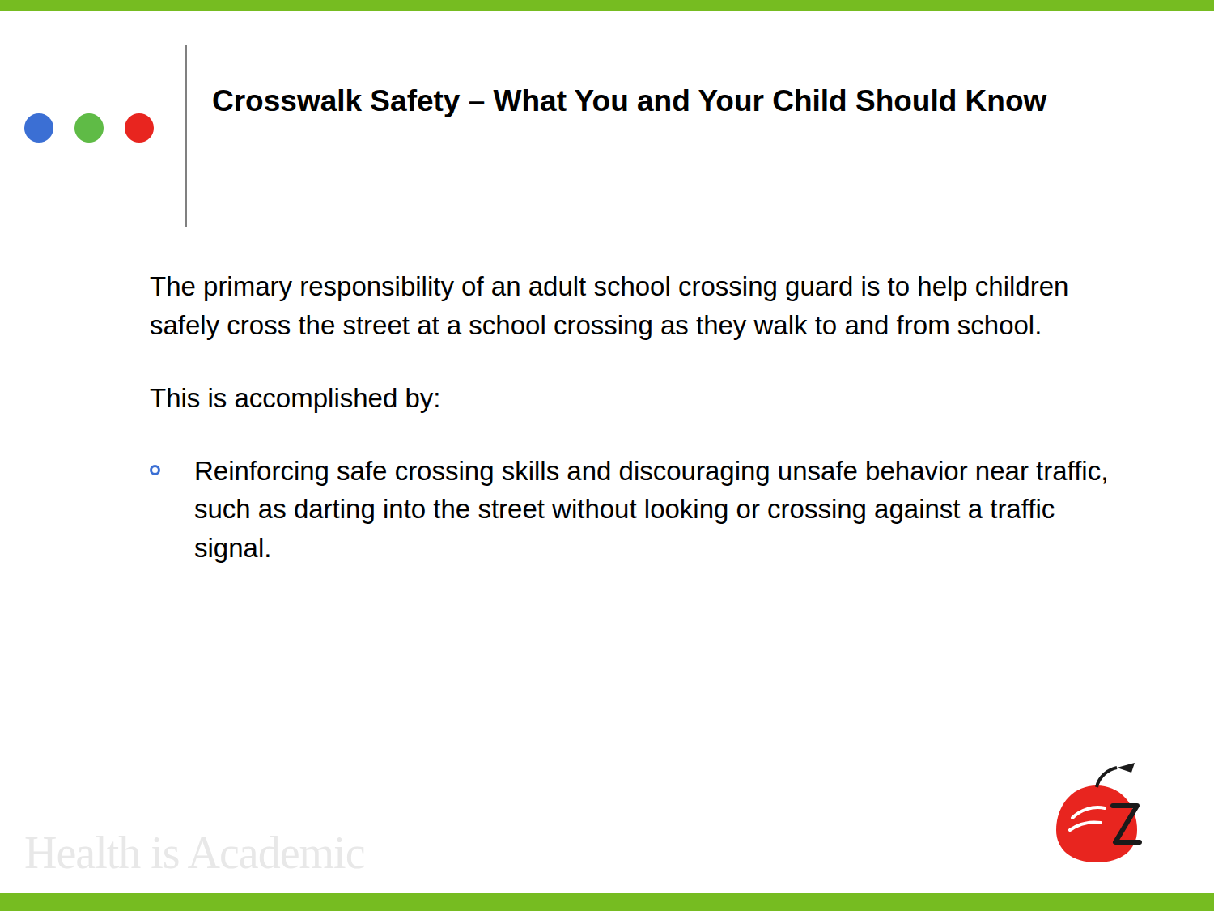Crosswalk Safety – What You and Your Child Should Know
The primary responsibility of an adult school crossing guard is to help children safely cross the street at a school crossing as they walk to and from school.
This is accomplished by:
Reinforcing safe crossing skills and discouraging unsafe behavior near traffic, such as darting into the street without looking or crossing against a traffic signal.
Health is Academic